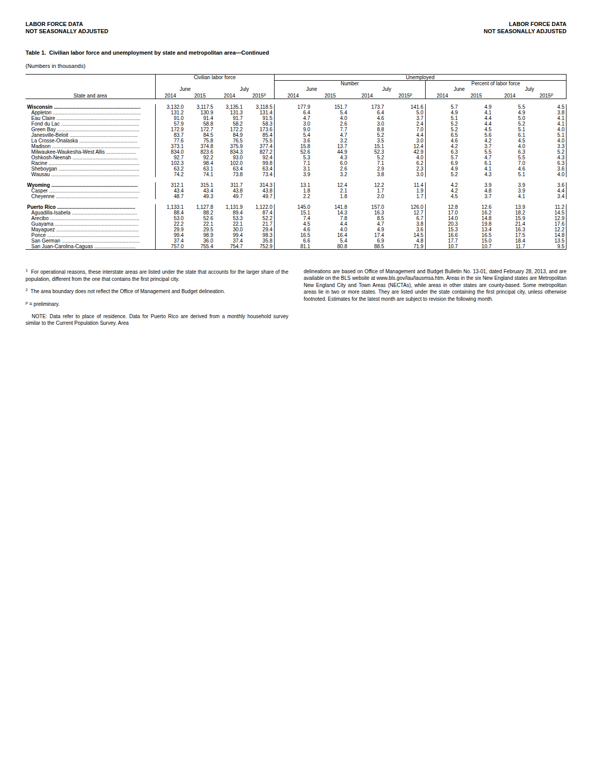LABOR FORCE DATA
NOT SEASONALLY ADJUSTED
LABOR FORCE DATA
NOT SEASONALLY ADJUSTED
Table 1. Civilian labor force and unemployment by state and metropolitan area—Continued
(Numbers in thousands)
| State and area | Civilian labor force | Unemployed |
| --- | --- | --- |
| | Number | Percent of labor force |
| June | July | June | July | June | July |
| 2014 | 2015 | 2014 | 2015 p | 2014 | 2015 | 2014 | 2015 p | 2014 | 2015 | 2014 | 2015 p |
| Wisconsin ............................................................. | 3,132.0 | 3,117.5 | 3,135.1 | 3,118.5 | 177.9 | 151.7 | 173.7 | 141.6 | 5.7 | 4.9 | 5.5 | 4.5 |
| Appleton .............................................................. | 131.2 | 130.9 | 131.3 | 131.4 | 6.4 | 5.4 | 6.4 | 5.0 | 4.9 | 4.1 | 4.9 | 3.8 |
| Eau Claire ........................................................... | 91.0 | 91.4 | 91.7 | 91.5 | 4.7 | 4.0 | 4.6 | 3.7 | 5.1 | 4.4 | 5.0 | 4.1 |
| Fond du Lac ....................................................... | 57.9 | 58.8 | 58.2 | 58.3 | 3.0 | 2.6 | 3.0 | 2.4 | 5.2 | 4.4 | 5.2 | 4.1 |
| Green Bay .......................................................... | 172.9 | 172.7 | 172.2 | 173.6 | 9.0 | 7.7 | 8.8 | 7.0 | 5.2 | 4.5 | 5.1 | 4.0 |
| Janesville-Beloit ................................................ | 83.7 | 84.5 | 84.9 | 85.4 | 5.4 | 4.7 | 5.2 | 4.4 | 6.5 | 5.6 | 6.1 | 5.1 |
| La Crosse-Onalaska ......................................... | 77.6 | 75.8 | 76.5 | 75.5 | 3.6 | 3.2 | 3.5 | 3.0 | 4.6 | 4.2 | 4.5 | 4.0 |
| Madison .............................................................. | 373.1 | 374.8 | 375.9 | 377.4 | 15.8 | 13.7 | 15.1 | 12.4 | 4.2 | 3.7 | 4.0 | 3.3 |
| Milwaukee-Waukesha-West Allis ..................... | 834.0 | 823.6 | 834.3 | 827.2 | 52.6 | 44.9 | 52.3 | 42.9 | 6.3 | 5.5 | 6.3 | 5.2 |
| Oshkosh-Neenah .............................................. | 92.7 | 92.2 | 93.0 | 92.4 | 5.3 | 4.3 | 5.2 | 4.0 | 5.7 | 4.7 | 5.5 | 4.3 |
| Racine ................................................................ | 102.3 | 98.4 | 102.0 | 99.8 | 7.1 | 6.0 | 7.1 | 6.2 | 6.9 | 6.1 | 7.0 | 6.3 |
| Sheboygan ......................................................... | 63.2 | 63.1 | 63.4 | 63.4 | 3.1 | 2.6 | 2.9 | 2.3 | 4.9 | 4.1 | 4.6 | 3.6 |
| Wausau .............................................................. | 74.2 | 74.1 | 73.8 | 73.4 | 3.9 | 3.2 | 3.8 | 3.0 | 5.2 | 4.3 | 5.1 | 4.0 |
| Wyoming ............................................................. | 312.1 | 315.1 | 311.7 | 314.3 | 13.1 | 12.4 | 12.2 | 11.4 | 4.2 | 3.9 | 3.9 | 3.6 |
| Casper ................................................................ | 43.4 | 43.4 | 43.8 | 43.8 | 1.8 | 2.1 | 1.7 | 1.9 | 4.2 | 4.8 | 3.9 | 4.4 |
| Cheyenne .......................................................... | 48.7 | 49.3 | 49.7 | 49.7 | 2.2 | 1.8 | 2.0 | 1.7 | 4.5 | 3.7 | 4.1 | 3.4 |
| Puerto Rico ....................................................... | 1,133.1 | 1,127.8 | 1,131.9 | 1,122.0 | 145.0 | 141.8 | 157.0 | 126.0 | 12.8 | 12.6 | 13.9 | 11.2 |
| Aguadilla-Isabela .............................................. | 88.4 | 88.2 | 89.4 | 87.4 | 15.1 | 14.3 | 16.3 | 12.7 | 17.0 | 16.2 | 18.2 | 14.5 |
| Arecibo ............................................................... | 53.0 | 52.6 | 53.3 | 52.2 | 7.4 | 7.8 | 8.5 | 6.7 | 14.0 | 14.8 | 15.9 | 12.9 |
| Guayama ........................................................... | 22.2 | 22.1 | 22.1 | 21.7 | 4.5 | 4.4 | 4.7 | 3.8 | 20.3 | 19.8 | 21.4 | 17.6 |
| Mayaguez .......................................................... | 29.9 | 29.5 | 30.0 | 29.4 | 4.6 | 4.0 | 4.9 | 3.6 | 15.3 | 13.4 | 16.3 | 12.2 |
| Ponce ................................................................. | 99.4 | 98.9 | 99.4 | 98.3 | 16.5 | 16.4 | 17.4 | 14.5 | 16.6 | 16.5 | 17.5 | 14.8 |
| San German ....................................................... | 37.4 | 36.0 | 37.4 | 35.8 | 6.6 | 5.4 | 6.9 | 4.8 | 17.7 | 15.0 | 18.4 | 13.5 |
| San Juan-Carolina-Caguas ............................. | 757.0 | 755.4 | 754.7 | 752.9 | 81.1 | 80.8 | 88.5 | 71.9 | 10.7 | 10.7 | 11.7 | 9.5 |
1 For operational reasons, these interstate areas are listed under the state that accounts for the larger share of the population, different from the one that contains the first principal city.
2 The area boundary does not reflect the Office of Management and Budget delineation.
p = preliminary.
NOTE: Data refer to place of residence. Data for Puerto Rico are derived from a monthly household survey similar to the Current Population Survey. Area
delineations are based on Office of Management and Budget Bulletin No. 13-01, dated February 28, 2013, and are available on the BLS website at www.bls.gov/lau/lausmsa.htm. Areas in the six New England states are Metropolitan New England City and Town Areas (NECTAs), while areas in other states are county-based. Some metropolitan areas lie in two or more states. They are listed under the state containing the first principal city, unless otherwise footnoted. Estimates for the latest month are subject to revision the following month.